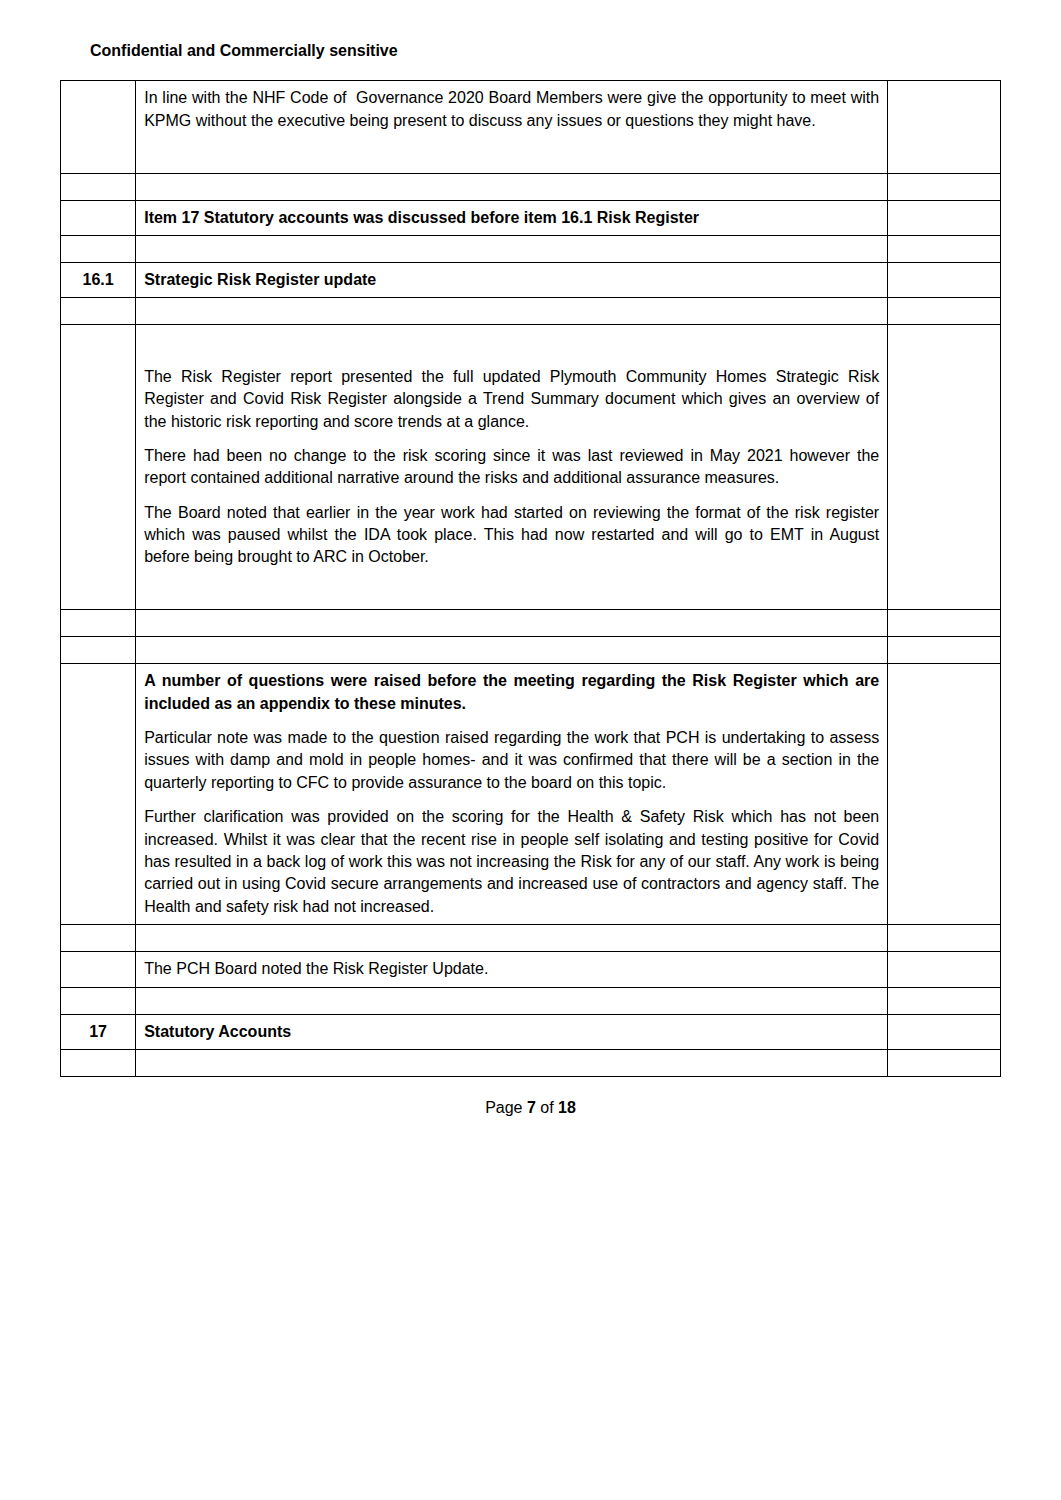Confidential and Commercially sensitive
| | In line with the NHF Code of Governance 2020 Board Members were give the opportunity to meet with KPMG without the executive being present to discuss any issues or questions they might have. | |
| | Item 17 Statutory accounts was discussed before item 16.1 Risk Register | |
| 16.1 | Strategic Risk Register update | |
| | The Risk Register report presented the full updated Plymouth Community Homes Strategic Risk Register and Covid Risk Register alongside a Trend Summary document which gives an overview of the historic risk reporting and score trends at a glance. There had been no change to the risk scoring since it was last reviewed in May 2021 however the report contained additional narrative around the risks and additional assurance measures. The Board noted that earlier in the year work had started on reviewing the format of the risk register which was paused whilst the IDA took place. This had now restarted and will go to EMT in August before being brought to ARC in October. | |
| | A number of questions were raised before the meeting regarding the Risk Register which are included as an appendix to these minutes. Particular note was made to the question raised regarding the work that PCH is undertaking to assess issues with damp and mold in people homes- and it was confirmed that there will be a section in the quarterly reporting to CFC to provide assurance to the board on this topic. Further clarification was provided on the scoring for the Health & Safety Risk which has not been increased. Whilst it was clear that the recent rise in people self isolating and testing positive for Covid has resulted in a back log of work this was not increasing the Risk for any of our staff. Any work is being carried out in using Covid secure arrangements and increased use of contractors and agency staff. The Health and safety risk had not increased. | |
| | The PCH Board noted the Risk Register Update. | |
| 17 | Statutory Accounts | |
Page 7 of 18